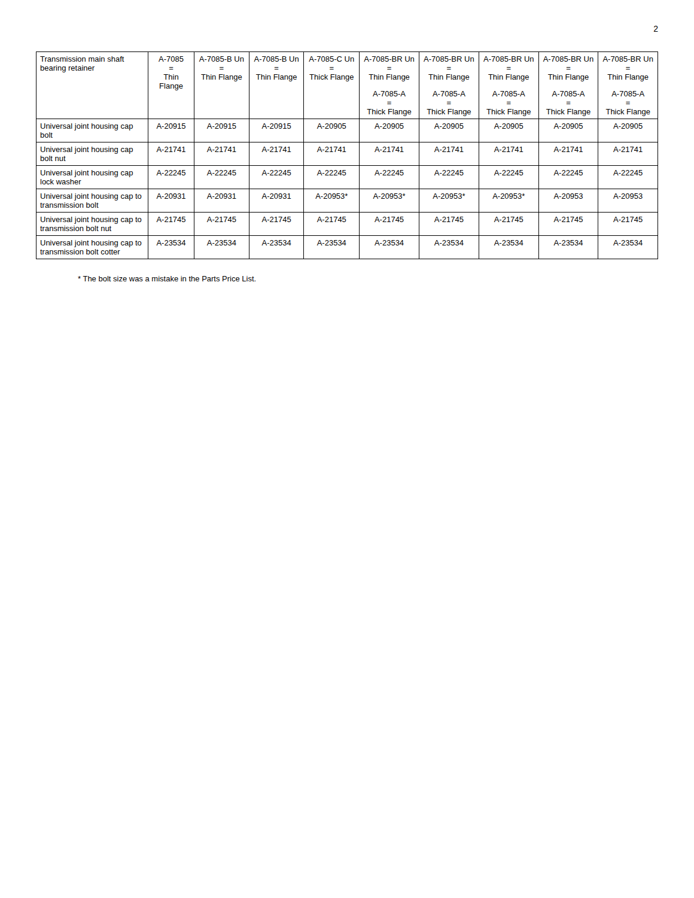2
| Transmission main shaft bearing retainer | A-7085 = Thin Flange | A-7085-B Un = Thin Flange | A-7085-B Un = Thin Flange | A-7085-C Un = Thick Flange | A-7085-BR Un = Thin Flange A-7085-A = Thick Flange | A-7085-BR Un = Thin Flange A-7085-A = Thick Flange | A-7085-BR Un = Thin Flange A-7085-A = Thick Flange | A-7085-BR Un = Thin Flange A-7085-A = Thick Flange | A-7085-BR Un = Thin Flange A-7085-A = Thick Flange |
| Universal joint housing cap bolt | A-20915 | A-20915 | A-20915 | A-20905 | A-20905 | A-20905 | A-20905 | A-20905 | A-20905 |
| Universal joint housing cap bolt nut | A-21741 | A-21741 | A-21741 | A-21741 | A-21741 | A-21741 | A-21741 | A-21741 | A-21741 |
| Universal joint housing cap lock washer | A-22245 | A-22245 | A-22245 | A-22245 | A-22245 | A-22245 | A-22245 | A-22245 | A-22245 |
| Universal joint housing cap to transmission bolt | A-20931 | A-20931 | A-20931 | A-20953* | A-20953* | A-20953* | A-20953* | A-20953 | A-20953 |
| Universal joint housing cap to transmission bolt nut | A-21745 | A-21745 | A-21745 | A-21745 | A-21745 | A-21745 | A-21745 | A-21745 | A-21745 |
| Universal joint housing cap to transmission bolt cotter | A-23534 | A-23534 | A-23534 | A-23534 | A-23534 | A-23534 | A-23534 | A-23534 | A-23534 |
* The bolt size was a mistake in the Parts Price List.